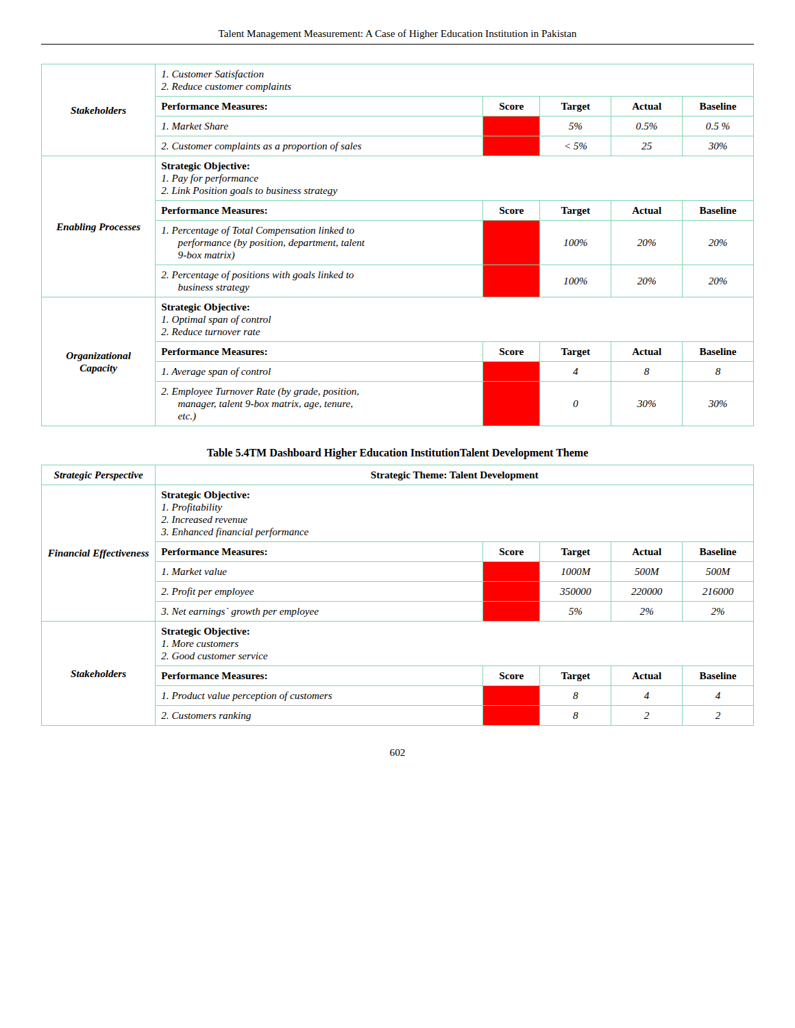Talent Management Measurement: A Case of Higher Education Institution in Pakistan
| Stakeholders | 1. Customer Satisfaction 2. Reduce customer complaints |
| Performance Measures: | Score | Target | Actual | Baseline |
| 1. Market Share | 0 | 5% | 0.5% | 0.5 % |
| 2. Customer complaints as a proportion of sales | 10 | < 5% | 25 | 30% |
| Enabling Processes | Strategic Objective: 1. Pay for performance 2. Link Position goals to business strategy |
| Performance Measures: | Score | Target | Actual | Baseline |
| 1. Percentage of Total Compensation linked to performance (by position, department, talent 9-box matrix) | 20 | 100% | 20% | 20% |
| 2. Percentage of positions with goals linked to business strategy | 20 | 100% | 20% | 20% |
| Organizational Capacity | Strategic Objective: 1. Optimal span of control 2. Reduce turnover rate |
| Performance Measures: | Score | Target | Actual | Baseline |
| 1. Average span of control | 0 | 4 | 8 | 8 |
| 2. Employee Turnover Rate (by grade, position, manager, talent 9-box matrix, age, tenure, etc.) | 0 | 0 | 30% | 30% |
Table 5.4TM Dashboard Higher Education InstitutionTalent Development Theme
| Strategic Perspective | Strategic Theme: Talent Development |
| Financial Effectiveness | Strategic Objective: 1. Profitability 2. Increased revenue 3. Enhanced financial performance |
| Performance Measures: | Score | Target | Actual | Baseline |
| 1. Market value | 0 | 1000M | 500M | 500M |
| 2. Profit per employee | 2 | 350000 | 220000 | 216000 |
| 3. Net earnings` growth per employee | 0 | 5% | 2% | 2% |
| Stakeholders | Strategic Objective: 1. More customers 2. Good customer service |
| Performance Measures: | Score | Target | Actual | Baseline |
| 1. Product value perception of customers | 0 | 8 | 4 | 4 |
| 2. Customers ranking | 0 | 8 | 2 | 2 |
602